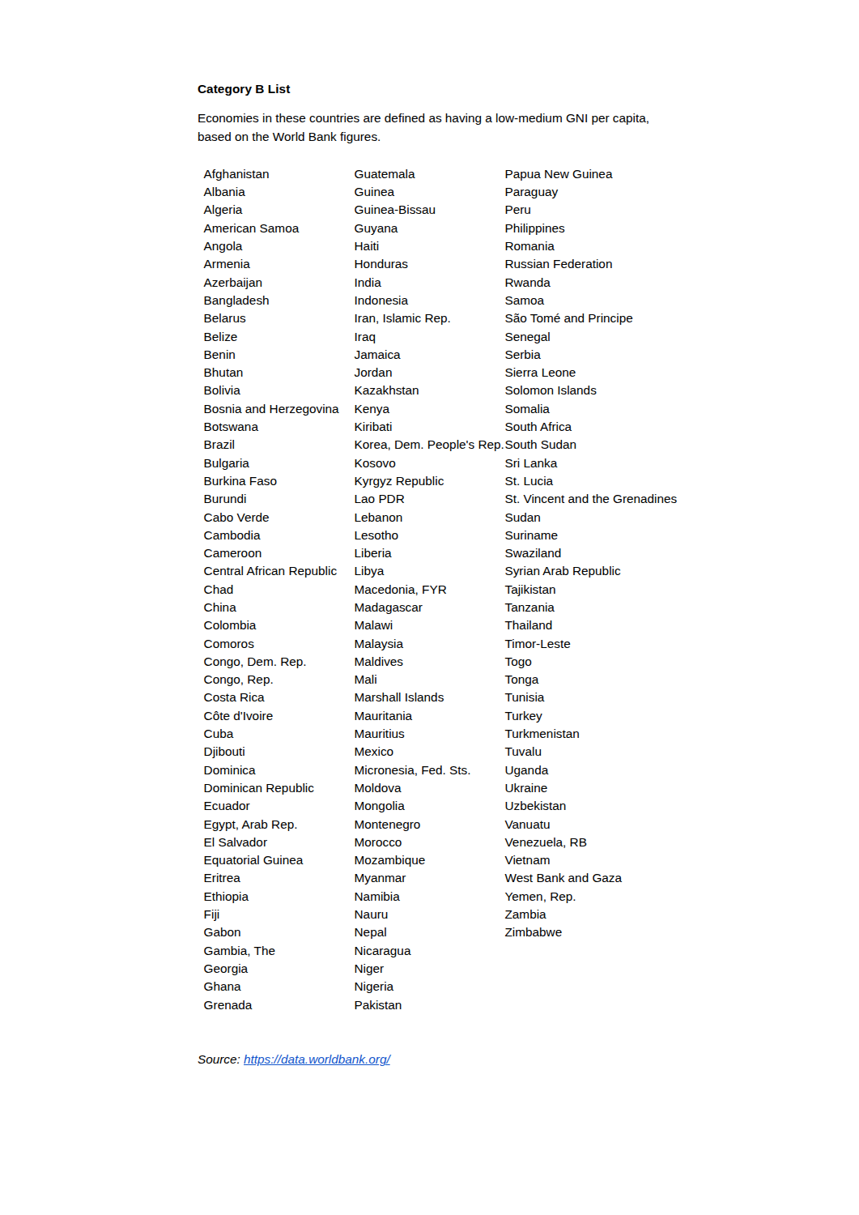Category B List
Economies in these countries are defined as having a low-medium GNI per capita, based on the World Bank figures.
Afghanistan
Albania
Algeria
American Samoa
Angola
Armenia
Azerbaijan
Bangladesh
Belarus
Belize
Benin
Bhutan
Bolivia
Bosnia and Herzegovina
Botswana
Brazil
Bulgaria
Burkina Faso
Burundi
Cabo Verde
Cambodia
Cameroon
Central African Republic
Chad
China
Colombia
Comoros
Congo, Dem. Rep.
Congo, Rep.
Costa Rica
Côte d'Ivoire
Cuba
Djibouti
Dominica
Dominican Republic
Ecuador
Egypt, Arab Rep.
El Salvador
Equatorial Guinea
Eritrea
Ethiopia
Fiji
Gabon
Gambia, The
Georgia
Ghana
Grenada
Guatemala
Guinea
Guinea-Bissau
Guyana
Haiti
Honduras
India
Indonesia
Iran, Islamic Rep.
Iraq
Jamaica
Jordan
Kazakhstan
Kenya
Kiribati
Korea, Dem. People's Rep.
Kosovo
Kyrgyz Republic
Lao PDR
Lebanon
Lesotho
Liberia
Libya
Macedonia, FYR
Madagascar
Malawi
Malaysia
Maldives
Mali
Marshall Islands
Mauritania
Mauritius
Mexico
Micronesia, Fed. Sts.
Moldova
Mongolia
Montenegro
Morocco
Mozambique
Myanmar
Namibia
Nauru
Nepal
Nicaragua
Niger
Nigeria
Pakistan
Papua New Guinea
Paraguay
Peru
Philippines
Romania
Russian Federation
Rwanda
Samoa
São Tomé and Principe
Senegal
Serbia
Sierra Leone
Solomon Islands
Somalia
South Africa
South Sudan
Sri Lanka
St. Lucia
St. Vincent and the Grenadines
Sudan
Suriname
Swaziland
Syrian Arab Republic
Tajikistan
Tanzania
Thailand
Timor-Leste
Togo
Tonga
Tunisia
Turkey
Turkmenistan
Tuvalu
Uganda
Ukraine
Uzbekistan
Vanuatu
Venezuela, RB
Vietnam
West Bank and Gaza
Yemen, Rep.
Zambia
Zimbabwe
Source: https://data.worldbank.org/